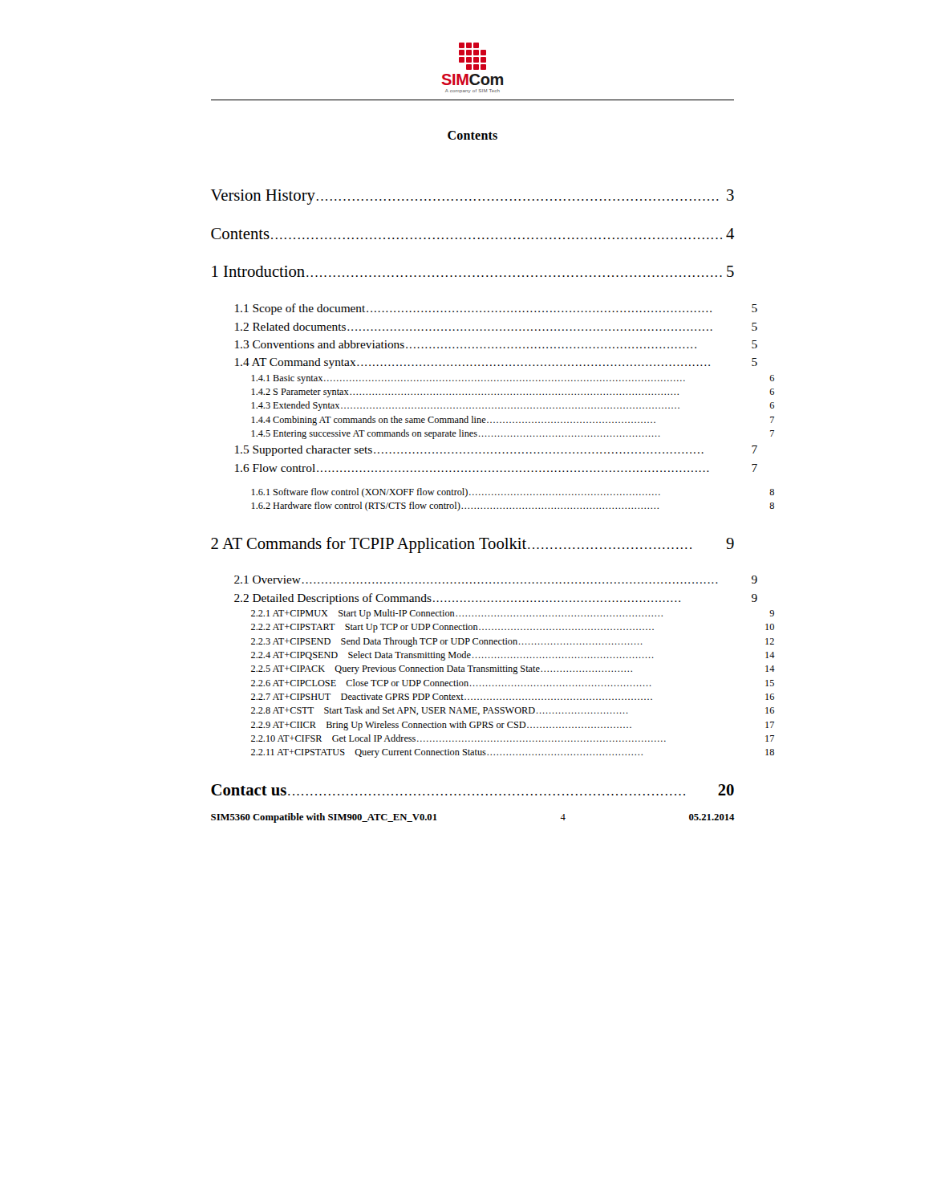SIMCom
A company of SIM Tech
Contents
Version History .......................................................................................... 3
Contents ..................................................................................................... 4
1 Introduction ............................................................................................. 5
1.1 Scope of the document ......................................................................................... 5
1.2 Related documents .............................................................................................. 5
1.3 Conventions and abbreviations ........................................................................... 5
1.4 AT Command syntax ........................................................................................... 5
1.4.1 Basic syntax ................................................................................................................. 6
1.4.2 S Parameter syntax ....................................................................................................... 6
1.4.3 Extended Syntax .......................................................................................................... 6
1.4.4 Combining AT commands on the same Command line ..................................................... 7
1.4.5 Entering successive AT commands on separate lines ......................................................... 7
1.5 Supported character sets ..................................................................................... 7
1.6 Flow control ..................................................................................................... 7
1.6.1 Software flow control (XON/XOFF flow control) ............................................................ 8
1.6.2 Hardware flow control (RTS/CTS flow control) .............................................................. 8
2 AT Commands for TCPIP Application Toolkit ..................................... 9
2.1 Overview ........................................................................................................... 9
2.2 Detailed Descriptions of Commands ................................................................ 9
2.2.1 AT+CIPMUX Start Up Multi-IP Connection ................................................................. 9
2.2.2 AT+CIPSTART Start Up TCP or UDP Connection ....................................................... 10
2.2.3 AT+CIPSEND Send Data Through TCP or UDP Connection ....................................... 12
2.2.4 AT+CIPQSEND Select Data Transmitting Mode ......................................................... 14
2.2.5 AT+CIPACK Query Previous Connection Data Transmitting State ............................. 14
2.2.6 AT+CIPCLOSE Close TCP or UDP Connection ......................................................... 15
2.2.7 AT+CIPSHUT Deactivate GPRS PDP Context ........................................................... 16
2.2.8 AT+CSTT Start Task and Set APN, USER NAME, PASSWORD ............................. 16
2.2.9 AT+CIICR Bring Up Wireless Connection with GPRS or CSD ................................. 17
2.2.10 AT+CIFSR Get Local IP Address .............................................................................. 17
2.2.11 AT+CIPSTATUS Query Current Connection Status ................................................. 18
Contact us ......................................................................................... 20
SIM5360 Compatible with SIM900_ATC_EN_V0.01
4
05.21.2014